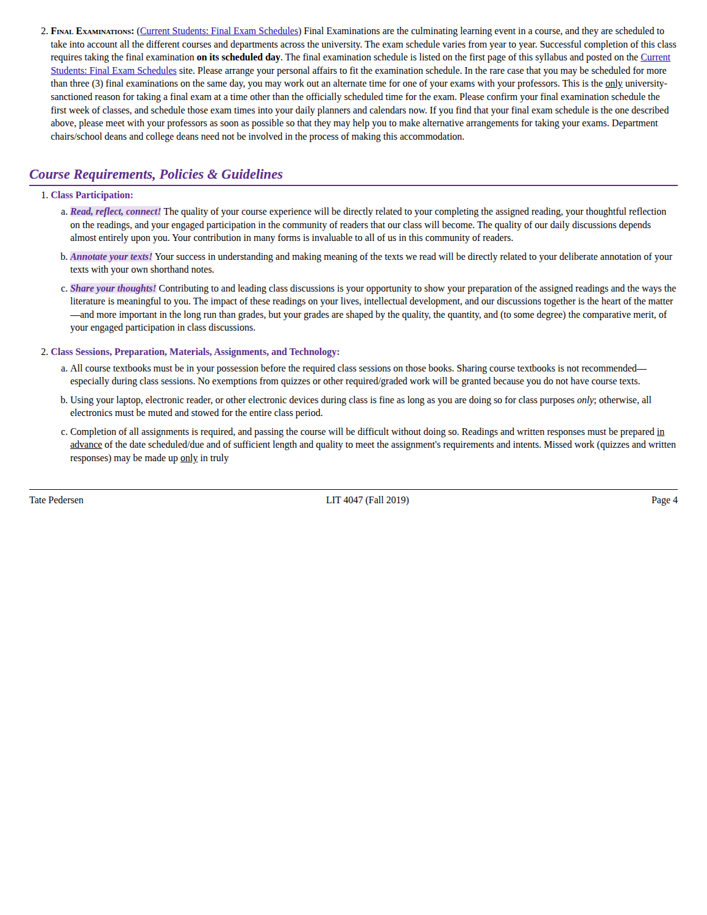Final Examinations: (Current Students: Final Exam Schedules) Final Examinations are the culminating learning event in a course, and they are scheduled to take into account all the different courses and departments across the university. The exam schedule varies from year to year. Successful completion of this class requires taking the final examination on its scheduled day. The final examination schedule is listed on the first page of this syllabus and posted on the Current Students: Final Exam Schedules site. Please arrange your personal affairs to fit the examination schedule. In the rare case that you may be scheduled for more than three (3) final examinations on the same day, you may work out an alternate time for one of your exams with your professors. This is the only university-sanctioned reason for taking a final exam at a time other than the officially scheduled time for the exam. Please confirm your final examination schedule the first week of classes, and schedule those exam times into your daily planners and calendars now. If you find that your final exam schedule is the one described above, please meet with your professors as soon as possible so that they may help you to make alternative arrangements for taking your exams. Department chairs/school deans and college deans need not be involved in the process of making this accommodation.
Course Requirements, Policies & Guidelines
Class Participation:
Read, reflect, connect! The quality of your course experience will be directly related to your completing the assigned reading, your thoughtful reflection on the readings, and your engaged participation in the community of readers that our class will become. The quality of our daily discussions depends almost entirely upon you. Your contribution in many forms is invaluable to all of us in this community of readers.
Annotate your texts! Your success in understanding and making meaning of the texts we read will be directly related to your deliberate annotation of your texts with your own shorthand notes.
Share your thoughts! Contributing to and leading class discussions is your opportunity to show your preparation of the assigned readings and the ways the literature is meaningful to you. The impact of these readings on your lives, intellectual development, and our discussions together is the heart of the matter—and more important in the long run than grades, but your grades are shaped by the quality, the quantity, and (to some degree) the comparative merit, of your engaged participation in class discussions.
Class Sessions, Preparation, Materials, Assignments, and Technology:
All course textbooks must be in your possession before the required class sessions on those books. Sharing course textbooks is not recommended—especially during class sessions. No exemptions from quizzes or other required/graded work will be granted because you do not have course texts.
Using your laptop, electronic reader, or other electronic devices during class is fine as long as you are doing so for class purposes only; otherwise, all electronics must be muted and stowed for the entire class period.
Completion of all assignments is required, and passing the course will be difficult without doing so. Readings and written responses must be prepared in advance of the date scheduled/due and of sufficient length and quality to meet the assignment's requirements and intents. Missed work (quizzes and written responses) may be made up only in truly
Tate Pedersen LIT 4047 (Fall 2019) Page 4